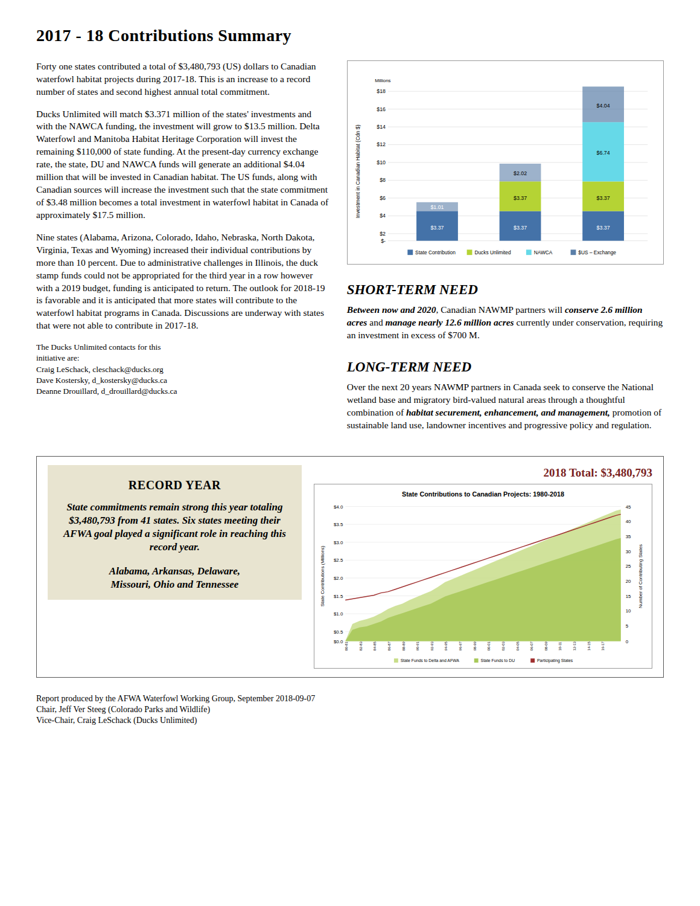2017 - 18 Contributions Summary
Forty one states contributed a total of $3,480,793 (US) dollars to Canadian waterfowl habitat projects during 2017-18. This is an increase to a record number of states and second highest annual total commitment.
Ducks Unlimited will match $3.371 million of the states' investments and with the NAWCA funding, the investment will grow to $13.5 million. Delta Waterfowl and Manitoba Habitat Heritage Corporation will invest the remaining $110,000 of state funding. At the present-day currency exchange rate, the state, DU and NAWCA funds will generate an additional $4.04 million that will be invested in Canadian habitat. The US funds, along with Canadian sources will increase the investment such that the state commitment of $3.48 million becomes a total investment in waterfowl habitat in Canada of approximately $17.5 million.
Nine states (Alabama, Arizona, Colorado, Idaho, Nebraska, North Dakota, Virginia, Texas and Wyoming) increased their individual contributions by more than 10 percent. Due to administrative challenges in Illinois, the duck stamp funds could not be appropriated for the third year in a row however with a 2019 budget, funding is anticipated to return. The outlook for 2018-19 is favorable and it is anticipated that more states will contribute to the waterfowl habitat programs in Canada. Discussions are underway with states that were not able to contribute in 2017-18.
The Ducks Unlimited contacts for this
initiative are:
Craig LeSchack, cleschack@ducks.org
Dave Kostersky, d_kostersky@ducks.ca
Deanne Drouillard, d_drouillard@ducks.ca
SHORT-TERM NEED
Between now and 2020, Canadian NAWMP partners will conserve 2.6 million acres and manage nearly 12.6 million acres currently under conservation, requiring an investment in excess of $700 M.
LONG-TERM NEED
Over the next 20 years NAWMP partners in Canada seek to conserve the National wetland base and migratory bird-valued natural areas through a thoughtful combination of habitat securement, enhancement, and management, promotion of sustainable land use, landowner incentives and progressive policy and regulation.
RECORD YEAR
State commitments remain strong this year totaling $3,480,793 from 41 states. Six states meeting their AFWA goal played a significant role in reaching this record year.
Alabama, Arkansas, Delaware,
Missouri, Ohio and Tennessee
2018 Total: $3,480,793
Report produced by the AFWA Waterfowl Working Group, September 2018-09-07
Chair, Jeff Ver Steeg (Colorado Parks and Wildlife)
Vice-Chair, Craig LeSchack (Ducks Unlimited)